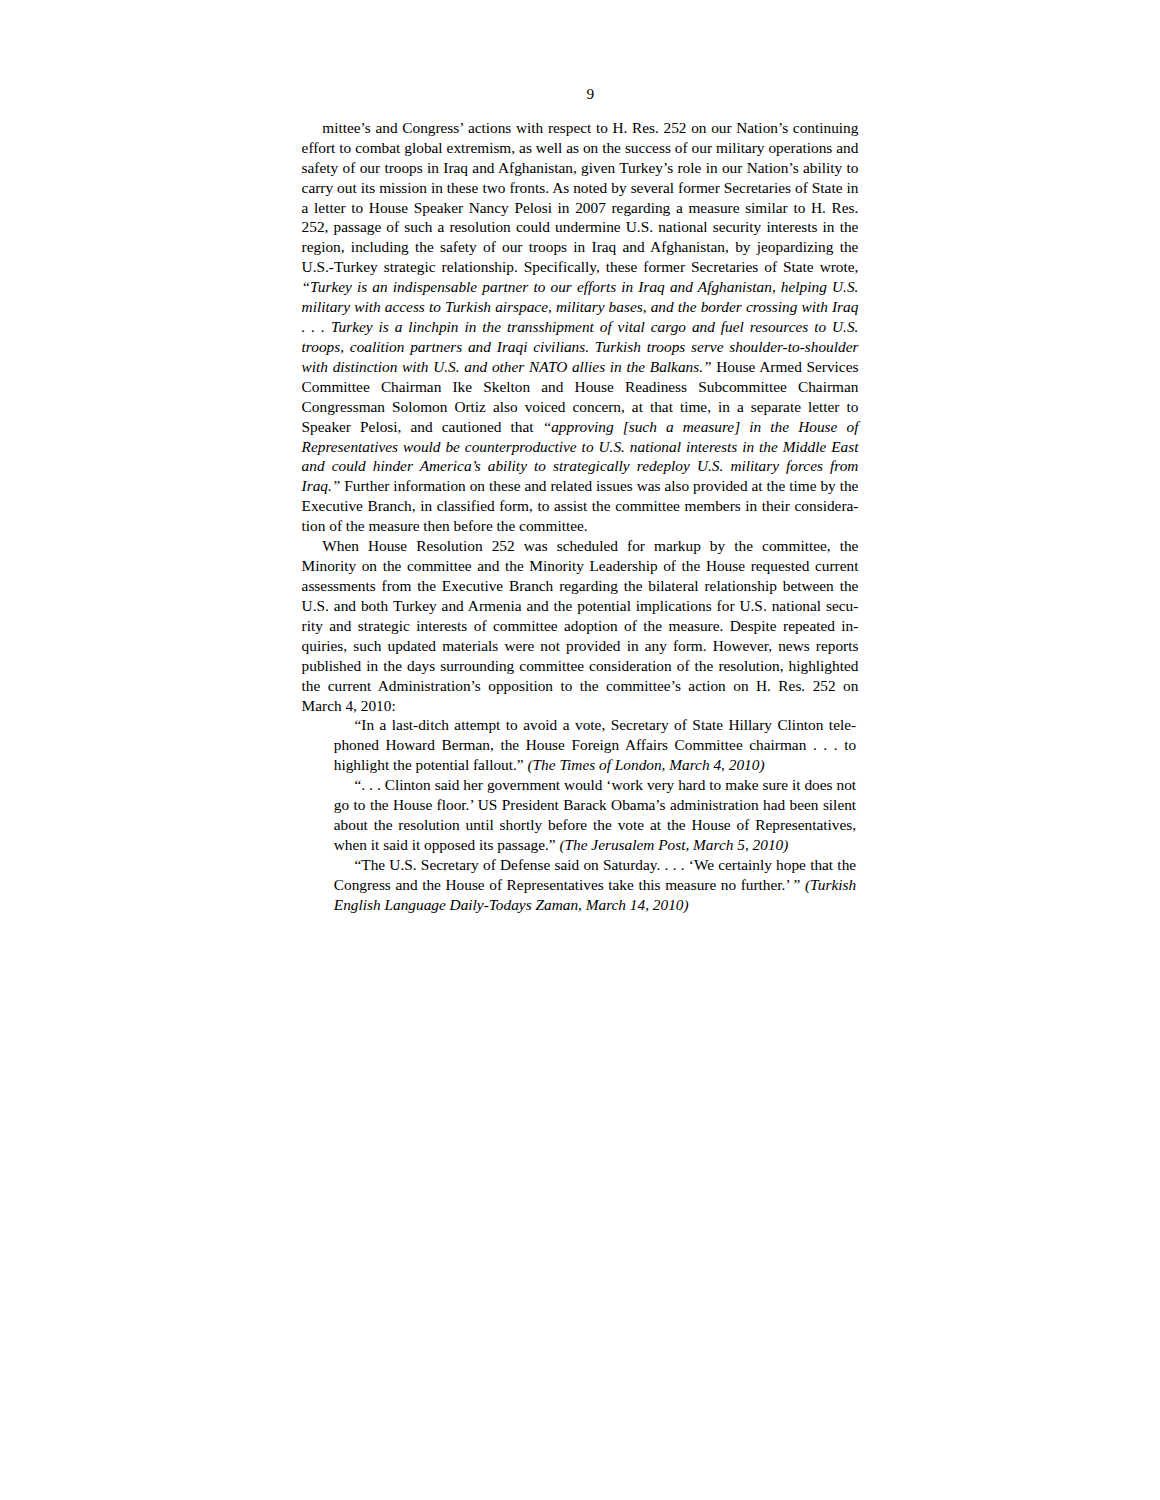9
mittee’s and Congress’ actions with respect to H. Res. 252 on our Nation’s continuing effort to combat global extremism, as well as on the success of our military operations and safety of our troops in Iraq and Afghanistan, given Turkey’s role in our Nation’s ability to carry out its mission in these two fronts. As noted by several former Secretaries of State in a letter to House Speaker Nancy Pelosi in 2007 regarding a measure similar to H. Res. 252, passage of such a resolution could undermine U.S. national security interests in the region, including the safety of our troops in Iraq and Afghanistan, by jeopardizing the U.S.-Turkey strategic relationship. Specifically, these former Secretaries of State wrote, “Turkey is an indispensable partner to our efforts in Iraq and Afghanistan, helping U.S. military with access to Turkish airspace, military bases, and the border crossing with Iraq . . . Turkey is a linchpin in the transshipment of vital cargo and fuel resources to U.S. troops, coalition partners and Iraqi civilians. Turkish troops serve shoulder-to-shoulder with distinction with U.S. and other NATO allies in the Balkans.” House Armed Services Committee Chairman Ike Skelton and House Readiness Subcommittee Chairman Congressman Solomon Ortiz also voiced concern, at that time, in a separate letter to Speaker Pelosi, and cautioned that “approving [such a measure] in the House of Representatives would be counterproductive to U.S. national interests in the Middle East and could hinder America’s ability to strategically redeploy U.S. military forces from Iraq.” Further information on these and related issues was also provided at the time by the Executive Branch, in classified form, to assist the committee members in their consideration of the measure then before the committee.
When House Resolution 252 was scheduled for markup by the committee, the Minority on the committee and the Minority Leadership of the House requested current assessments from the Executive Branch regarding the bilateral relationship between the U.S. and both Turkey and Armenia and the potential implications for U.S. national security and strategic interests of committee adoption of the measure. Despite repeated inquiries, such updated materials were not provided in any form. However, news reports published in the days surrounding committee consideration of the resolution, highlighted the current Administration’s opposition to the committee’s action on H. Res. 252 on March 4, 2010:
“In a last-ditch attempt to avoid a vote, Secretary of State Hillary Clinton telephoned Howard Berman, the House Foreign Affairs Committee chairman . . . to highlight the potential fallout.” (The Times of London, March 4, 2010)
“. . . Clinton said her government would ‘work very hard to make sure it does not go to the House floor.’ US President Barack Obama’s administration had been silent about the resolution until shortly before the vote at the House of Representatives, when it said it opposed its passage.” (The Jerusalem Post, March 5, 2010)
“The U.S. Secretary of Defense said on Saturday. . . . ‘We certainly hope that the Congress and the House of Representatives take this measure no further.’ ” (Turkish English Language Daily-Todays Zaman, March 14, 2010)